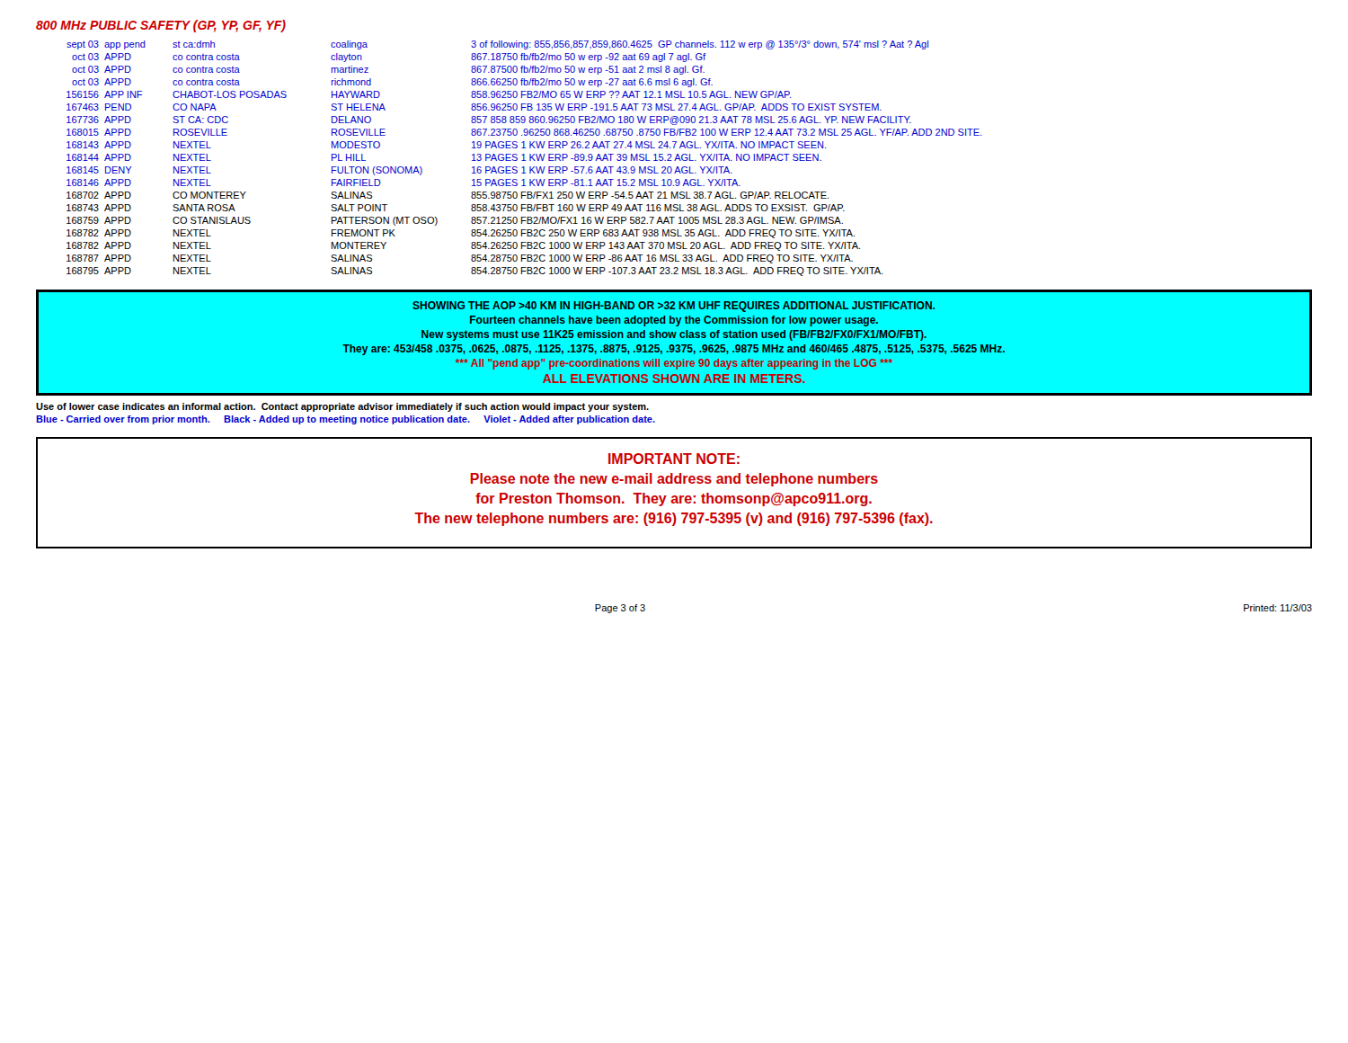800 MHz PUBLIC SAFETY (GP, YP, GF, YF)
| sept 03 | app pend | st ca:dmh | coalinga | 3 of following: 855,856,857,859,860.4625 GP channels. 112 w erp @ 135°/3° down, 574' msl ? Aat ? Agl |
| oct 03 | APPD | co contra costa | clayton | 867.18750 fb/fb2/mo 50 w erp -92 aat 69 agl 7 agl. Gf |
| oct 03 | APPD | co contra costa | martinez | 867.87500 fb/fb2/mo 50 w erp -51 aat 2 msl 8 agl. Gf. |
| oct 03 | APPD | co contra costa | richmond | 866.66250 fb/fb2/mo 50 w erp -27 aat 6.6 msl 6 agl. Gf. |
| 156156 | APP INF | CHABOT-LOS POSADAS | HAYWARD | 858.96250 FB2/MO 65 W ERP ?? AAT 12.1 MSL 10.5 AGL. NEW GP/AP. |
| 167463 | PEND | CO NAPA | ST HELENA | 856.96250 FB 135 W ERP -191.5 AAT 73 MSL 27.4 AGL. GP/AP. ADDS TO EXIST SYSTEM. |
| 167736 | APPD | ST CA: CDC | DELANO | 857 858 859 860.96250 FB2/MO 180 W ERP@090 21.3 AAT 78 MSL 25.6 AGL. YP. NEW FACILITY. |
| 168015 | APPD | ROSEVILLE | ROSEVILLE | 867.23750 .96250 868.46250 .68750 .8750 FB/FB2 100 W ERP 12.4 AAT 73.2 MSL 25 AGL. YF/AP. ADD 2ND SITE. |
| 168143 | APPD | NEXTEL | MODESTO | 19 PAGES 1 KW ERP 26.2 AAT 27.4 MSL 24.7 AGL. YX/ITA. NO IMPACT SEEN. |
| 168144 | APPD | NEXTEL | PL HILL | 13 PAGES 1 KW ERP -89.9 AAT 39 MSL 15.2 AGL. YX/ITA. NO IMPACT SEEN. |
| 168145 | DENY | NEXTEL | FULTON (SONOMA) | 16 PAGES 1 KW ERP -57.6 AAT 43.9 MSL 20 AGL. YX/ITA. |
| 168146 | APPD | NEXTEL | FAIRFIELD | 15 PAGES 1 KW ERP -81.1 AAT 15.2 MSL 10.9 AGL. YX/ITA. |
| 168702 | APPD | CO MONTEREY | SALINAS | 855.98750 FB/FX1 250 W ERP -54.5 AAT 21 MSL 38.7 AGL. GP/AP. RELOCATE. |
| 168743 | APPD | SANTA ROSA | SALT POINT | 858.43750 FB/FBT 160 W ERP 49 AAT 116 MSL 38 AGL. ADDS TO EXSIST. GP/AP. |
| 168759 | APPD | CO STANISLAUS | PATTERSON (MT OSO) | 857.21250 FB2/MO/FX1 16 W ERP 582.7 AAT 1005 MSL 28.3 AGL. NEW. GP/IMSA. |
| 168782 | APPD | NEXTEL | FREMONT PK | 854.26250 FB2C 250 W ERP 683 AAT 938 MSL 35 AGL. ADD FREQ TO SITE. YX/ITA. |
| 168782 | APPD | NEXTEL | MONTEREY | 854.26250 FB2C 1000 W ERP 143 AAT 370 MSL 20 AGL. ADD FREQ TO SITE. YX/ITA. |
| 168787 | APPD | NEXTEL | SALINAS | 854.28750 FB2C 1000 W ERP -86 AAT 16 MSL 33 AGL. ADD FREQ TO SITE. YX/ITA. |
| 168795 | APPD | NEXTEL | SALINAS | 854.28750 FB2C 1000 W ERP -107.3 AAT 23.2 MSL 18.3 AGL. ADD FREQ TO SITE. YX/ITA. |
SHOWING THE AOP >40 KM IN HIGH-BAND OR >32 KM UHF REQUIRES ADDITIONAL JUSTIFICATION.
Fourteen channels have been adopted by the Commission for low power usage.
New systems must use 11K25 emission and show class of station used (FB/FB2/FX0/FX1/MO/FBT).
They are: 453/458 .0375, .0625, .0875, .1125, .1375, .8875, .9125, .9375, .9625, .9875 MHz and 460/465 .4875, .5125, .5375, .5625 MHz.
*** All "pend app" pre-coordinations will expire 90 days after appearing in the LOG ***
ALL ELEVATIONS SHOWN ARE IN METERS.
Use of lower case indicates an informal action. Contact appropriate advisor immediately if such action would impact your system.
Blue - Carried over from prior month. Black - Added up to meeting notice publication date. Violet - Added after publication date.
IMPORTANT NOTE:
Please note the new e-mail address and telephone numbers
for Preston Thomson. They are: thomsonp@apco911.org.
The new telephone numbers are: (916) 797-5395 (v) and (916) 797-5396 (fax).
Page 3 of 3
Printed: 11/3/03